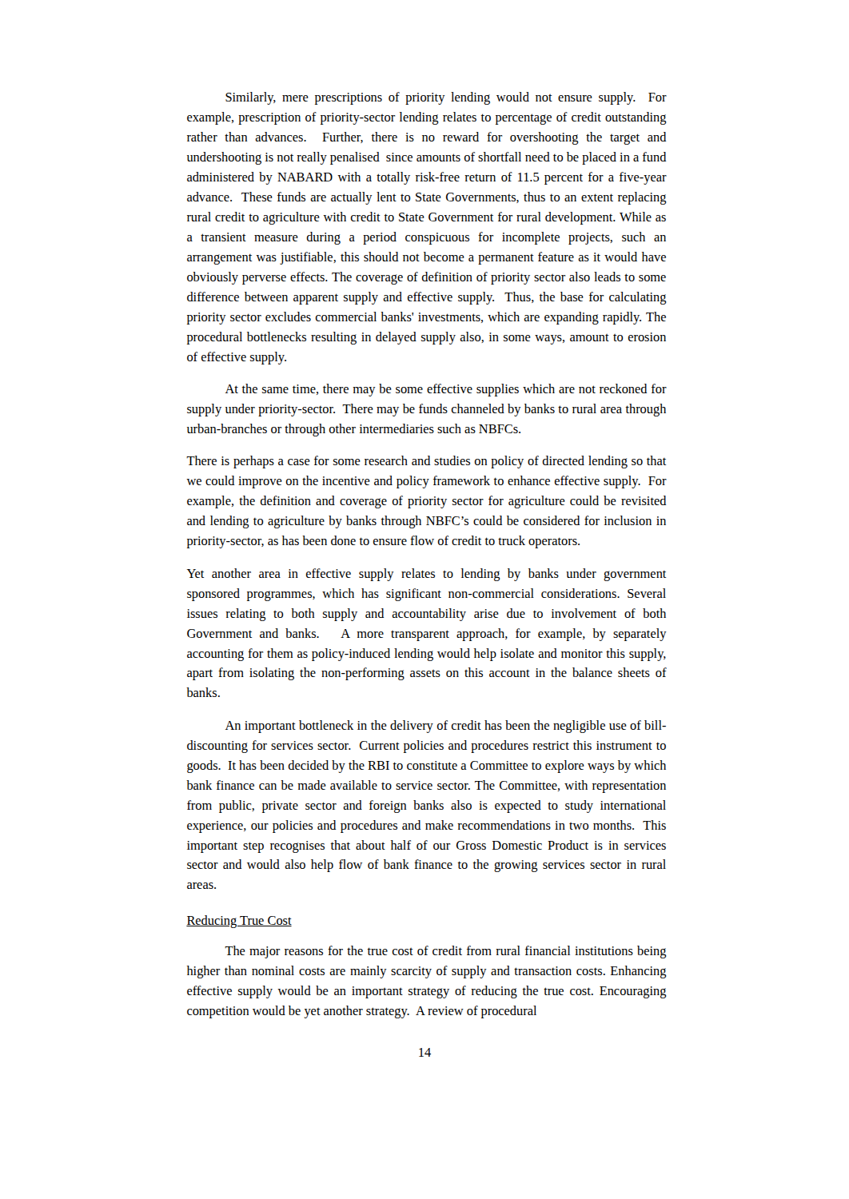Similarly, mere prescriptions of priority lending would not ensure supply. For example, prescription of priority-sector lending relates to percentage of credit outstanding rather than advances. Further, there is no reward for overshooting the target and undershooting is not really penalised since amounts of shortfall need to be placed in a fund administered by NABARD with a totally risk-free return of 11.5 percent for a five-year advance. These funds are actually lent to State Governments, thus to an extent replacing rural credit to agriculture with credit to State Government for rural development. While as a transient measure during a period conspicuous for incomplete projects, such an arrangement was justifiable, this should not become a permanent feature as it would have obviously perverse effects. The coverage of definition of priority sector also leads to some difference between apparent supply and effective supply. Thus, the base for calculating priority sector excludes commercial banks' investments, which are expanding rapidly. The procedural bottlenecks resulting in delayed supply also, in some ways, amount to erosion of effective supply.
At the same time, there may be some effective supplies which are not reckoned for supply under priority-sector. There may be funds channeled by banks to rural area through urban-branches or through other intermediaries such as NBFCs.
There is perhaps a case for some research and studies on policy of directed lending so that we could improve on the incentive and policy framework to enhance effective supply. For example, the definition and coverage of priority sector for agriculture could be revisited and lending to agriculture by banks through NBFC’s could be considered for inclusion in priority-sector, as has been done to ensure flow of credit to truck operators.
Yet another area in effective supply relates to lending by banks under government sponsored programmes, which has significant non-commercial considerations. Several issues relating to both supply and accountability arise due to involvement of both Government and banks. A more transparent approach, for example, by separately accounting for them as policy-induced lending would help isolate and monitor this supply, apart from isolating the non-performing assets on this account in the balance sheets of banks.
An important bottleneck in the delivery of credit has been the negligible use of bill-discounting for services sector. Current policies and procedures restrict this instrument to goods. It has been decided by the RBI to constitute a Committee to explore ways by which bank finance can be made available to service sector. The Committee, with representation from public, private sector and foreign banks also is expected to study international experience, our policies and procedures and make recommendations in two months. This important step recognises that about half of our Gross Domestic Product is in services sector and would also help flow of bank finance to the growing services sector in rural areas.
Reducing True Cost
The major reasons for the true cost of credit from rural financial institutions being higher than nominal costs are mainly scarcity of supply and transaction costs. Enhancing effective supply would be an important strategy of reducing the true cost. Encouraging competition would be yet another strategy. A review of procedural
14